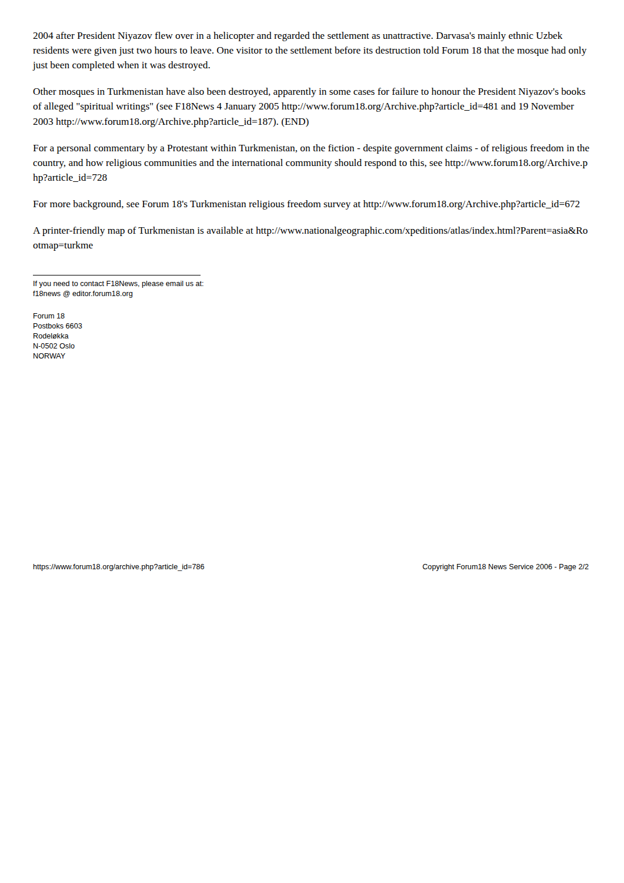2004 after President Niyazov flew over in a helicopter and regarded the settlement as unattractive. Darvasa's mainly ethnic Uzbek residents were given just two hours to leave. One visitor to the settlement before its destruction told Forum 18 that the mosque had only just been completed when it was destroyed.
Other mosques in Turkmenistan have also been destroyed, apparently in some cases for failure to honour the President Niyazov's books of alleged "spiritual writings" (see F18News 4 January 2005 http://www.forum18.org/Archive.php?article_id=481 and 19 November 2003 http://www.forum18.org/Archive.php?article_id=187). (END)
For a personal commentary by a Protestant within Turkmenistan, on the fiction - despite government claims - of religious freedom in the country, and how religious communities and the international community should respond to this, see http://www.forum18.org/Archive.php?article_id=728
For more background, see Forum 18's Turkmenistan religious freedom survey at http://www.forum18.org/Archive.php?article_id=672
A printer-friendly map of Turkmenistan is available at http://www.nationalgeographic.com/xpeditions/atlas/index.html?Parent=asia&Rootmap=turkme
If you need to contact F18News, please email us at:
f18news @ editor.forum18.org
Forum 18
Postboks 6603
Rodeløkka
N-0502 Oslo
NORWAY
https://www.forum18.org/archive.php?article_id=786 Copyright Forum18 News Service 2006 - Page 2/2